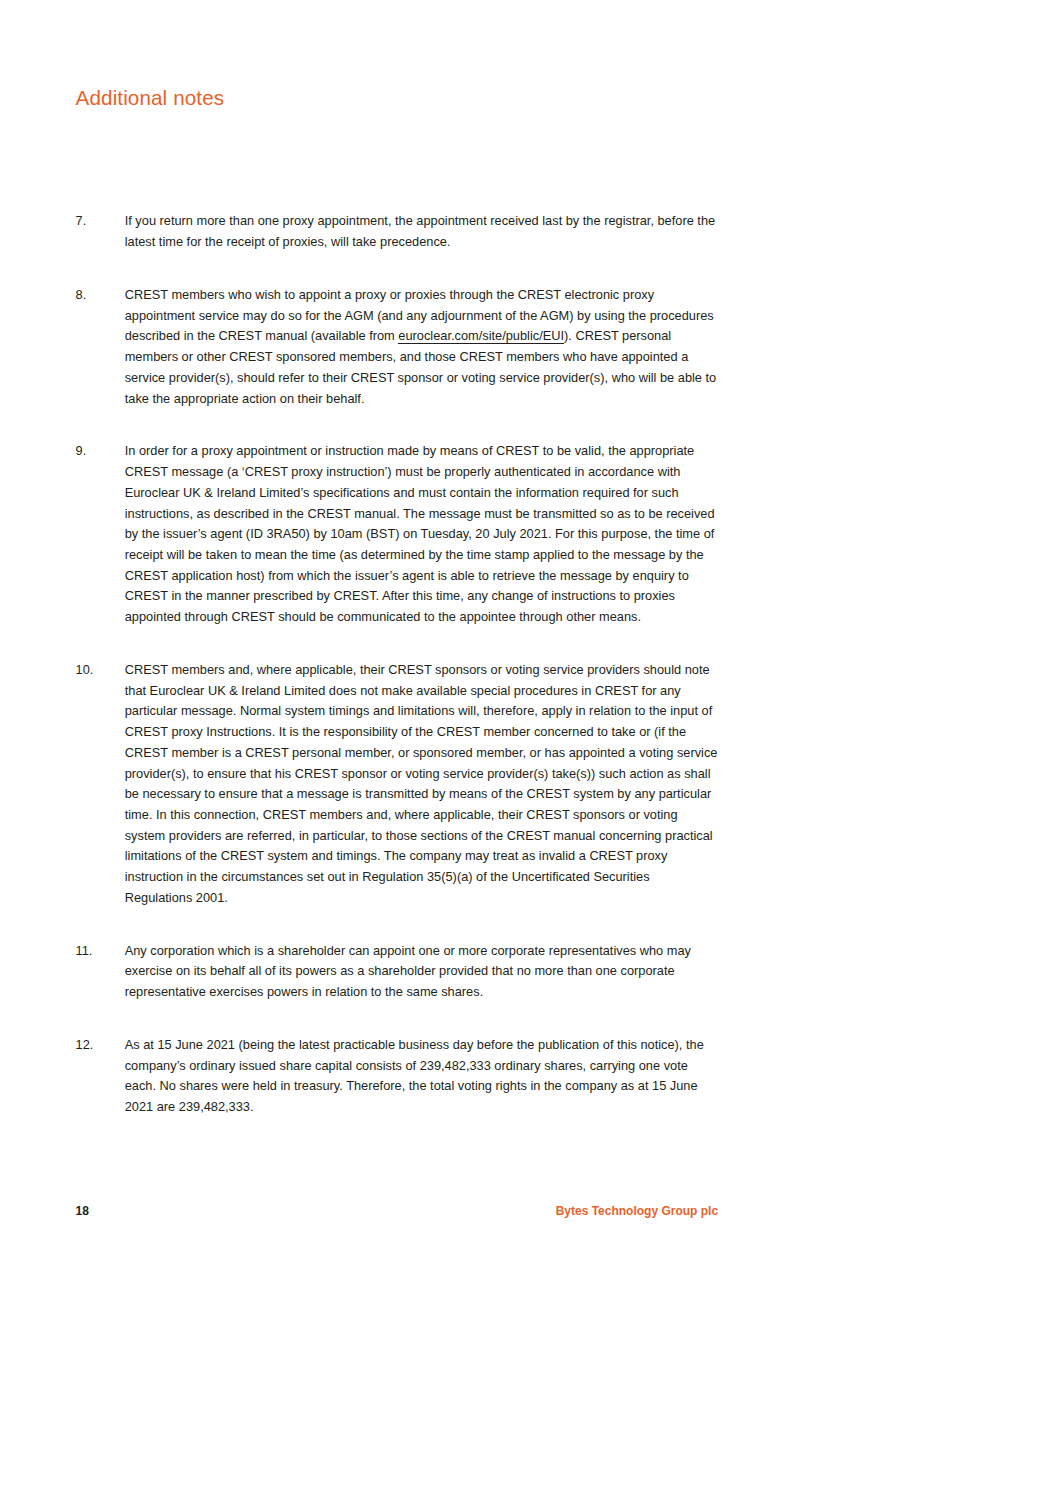Additional notes
7. If you return more than one proxy appointment, the appointment received last by the registrar, before the latest time for the receipt of proxies, will take precedence.
8. CREST members who wish to appoint a proxy or proxies through the CREST electronic proxy appointment service may do so for the AGM (and any adjournment of the AGM) by using the procedures described in the CREST manual (available from euroclear.com/site/public/EUI). CREST personal members or other CREST sponsored members, and those CREST members who have appointed a service provider(s), should refer to their CREST sponsor or voting service provider(s), who will be able to take the appropriate action on their behalf.
9. In order for a proxy appointment or instruction made by means of CREST to be valid, the appropriate CREST message (a ‘CREST proxy instruction’) must be properly authenticated in accordance with Euroclear UK & Ireland Limited’s specifications and must contain the information required for such instructions, as described in the CREST manual. The message must be transmitted so as to be received by the issuer’s agent (ID 3RA50) by 10am (BST) on Tuesday, 20 July 2021. For this purpose, the time of receipt will be taken to mean the time (as determined by the time stamp applied to the message by the CREST application host) from which the issuer’s agent is able to retrieve the message by enquiry to CREST in the manner prescribed by CREST. After this time, any change of instructions to proxies appointed through CREST should be communicated to the appointee through other means.
10. CREST members and, where applicable, their CREST sponsors or voting service providers should note that Euroclear UK & Ireland Limited does not make available special procedures in CREST for any particular message. Normal system timings and limitations will, therefore, apply in relation to the input of CREST proxy Instructions. It is the responsibility of the CREST member concerned to take or (if the CREST member is a CREST personal member, or sponsored member, or has appointed a voting service provider(s), to ensure that his CREST sponsor or voting service provider(s) take(s)) such action as shall be necessary to ensure that a message is transmitted by means of the CREST system by any particular time. In this connection, CREST members and, where applicable, their CREST sponsors or voting system providers are referred, in particular, to those sections of the CREST manual concerning practical limitations of the CREST system and timings. The company may treat as invalid a CREST proxy instruction in the circumstances set out in Regulation 35(5)(a) of the Uncertificated Securities Regulations 2001.
11. Any corporation which is a shareholder can appoint one or more corporate representatives who may exercise on its behalf all of its powers as a shareholder provided that no more than one corporate representative exercises powers in relation to the same shares.
12. As at 15 June 2021 (being the latest practicable business day before the publication of this notice), the company’s ordinary issued share capital consists of 239,482,333 ordinary shares, carrying one vote each. No shares were held in treasury. Therefore, the total voting rights in the company as at 15 June 2021 are 239,482,333.
18 Bytes Technology Group plc